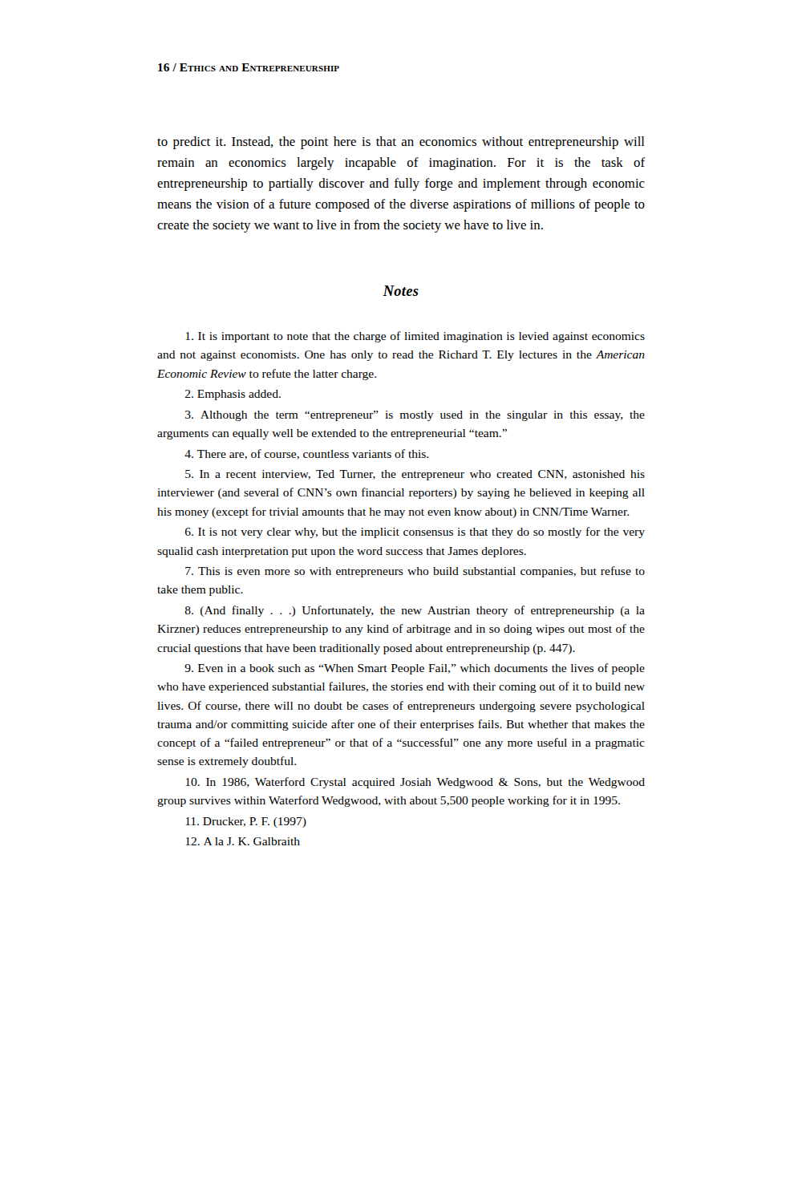16 / Ethics and Entrepreneurship
to predict it. Instead, the point here is that an economics without entrepreneurship will remain an economics largely incapable of imagination. For it is the task of entrepreneurship to partially discover and fully forge and implement through economic means the vision of a future composed of the diverse aspirations of millions of people to create the society we want to live in from the society we have to live in.
Notes
It is important to note that the charge of limited imagination is levied against economics and not against economists. One has only to read the Richard T. Ely lectures in the American Economic Review to refute the latter charge.
Emphasis added.
Although the term “entrepreneur” is mostly used in the singular in this essay, the arguments can equally well be extended to the entrepreneurial “team.”
There are, of course, countless variants of this.
In a recent interview, Ted Turner, the entrepreneur who created CNN, astonished his interviewer (and several of CNN’s own financial reporters) by saying he believed in keeping all his money (except for trivial amounts that he may not even know about) in CNN/Time Warner.
It is not very clear why, but the implicit consensus is that they do so mostly for the very squalid cash interpretation put upon the word success that James deplores.
This is even more so with entrepreneurs who build substantial companies, but refuse to take them public.
(And finally . . .) Unfortunately, the new Austrian theory of entrepreneurship (a la Kirzner) reduces entrepreneurship to any kind of arbitrage and in so doing wipes out most of the crucial questions that have been traditionally posed about entrepreneurship (p. 447).
Even in a book such as “When Smart People Fail,” which documents the lives of people who have experienced substantial failures, the stories end with their coming out of it to build new lives. Of course, there will no doubt be cases of entrepreneurs undergoing severe psychological trauma and/or committing suicide after one of their enterprises fails. But whether that makes the concept of a “failed entrepreneur” or that of a “successful” one any more useful in a pragmatic sense is extremely doubtful.
In 1986, Waterford Crystal acquired Josiah Wedgwood & Sons, but the Wedgwood group survives within Waterford Wedgwood, with about 5,500 people working for it in 1995.
Drucker, P. F. (1997)
A la J. K. Galbraith